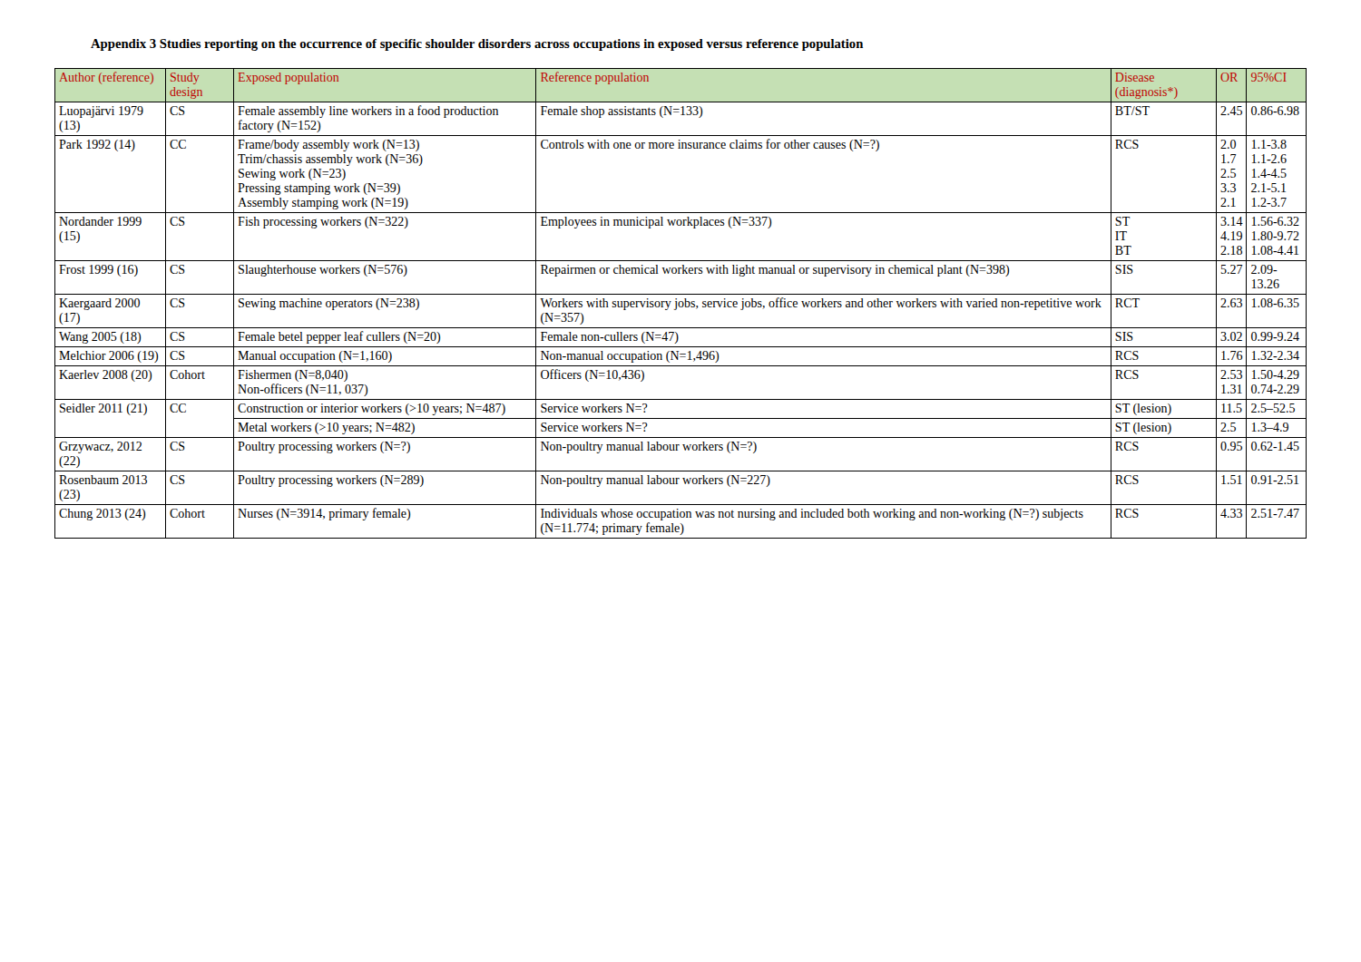Appendix 3 Studies reporting on the occurrence of specific shoulder disorders across occupations in exposed versus reference population
| Author (reference) | Study design | Exposed population | Reference population | Disease (diagnosis*) | OR | 95%CI |
| --- | --- | --- | --- | --- | --- | --- |
| Luopajärvi 1979 (13) | CS | Female assembly line workers in a food production factory (N=152) | Female shop assistants (N=133) | BT/ST | 2.45 | 0.86-6.98 |
| Park 1992 (14) | CC | Frame/body assembly work (N=13) Trim/chassis assembly work (N=36) Sewing work (N=23) Pressing stamping work (N=39) Assembly stamping work (N=19) | Controls with one or more insurance claims for other causes (N=?) | RCS | 2.0 1.7 2.5 3.3 2.1 | 1.1-3.8 1.1-2.6 1.4-4.5 2.1-5.1 1.2-3.7 |
| Nordander 1999 (15) | CS | Fish processing workers (N=322) | Employees in municipal workplaces (N=337) | ST IT BT | 3.14 4.19 2.18 | 1.56-6.32 1.80-9.72 1.08-4.41 |
| Frost 1999 (16) | CS | Slaughterhouse workers (N=576) | Repairmen or chemical workers with light manual or supervisory in chemical plant (N=398) | SIS | 5.27 | 2.09-13.26 |
| Kaergaard 2000 (17) | CS | Sewing machine operators (N=238) | Workers with supervisory jobs, service jobs, office workers and other workers with varied non-repetitive work (N=357) | RCT | 2.63 | 1.08-6.35 |
| Wang 2005 (18) | CS | Female betel pepper leaf cullers (N=20) | Female non-cullers (N=47) | SIS | 3.02 | 0.99-9.24 |
| Melchior 2006 (19) | CS | Manual occupation (N=1,160) | Non-manual occupation (N=1,496) | RCS | 1.76 | 1.32-2.34 |
| Kaerlev 2008 (20) | Cohort | Fishermen (N=8,040) Non-officers (N=11, 037) | Officers (N=10,436) | RCS | 2.53 1.31 | 1.50-4.29 0.74-2.29 |
| Seidler 2011 (21) | CC | Construction or interior workers (>10 years; N=487) | Service workers N=? | ST (lesion) | 11.5 | 2.5–52.5 |
| Metal workers (>10 years; N=482) | Service workers N=? | ST (lesion) | 2.5 | 1.3–4.9 |
| Grzywacz, 2012 (22) | CS | Poultry processing workers (N=?) | Non-poultry manual labour workers (N=?) | RCS | 0.95 | 0.62-1.45 |
| Rosenbaum 2013 (23) | CS | Poultry processing workers (N=289) | Non-poultry manual labour workers (N=227) | RCS | 1.51 | 0.91-2.51 |
| Chung 2013 (24) | Cohort | Nurses (N=3914, primary female) | Individuals whose occupation was not nursing and included both working and non-working (N=?) subjects (N=11.774; primary female) | RCS | 4.33 | 2.51-7.47 |